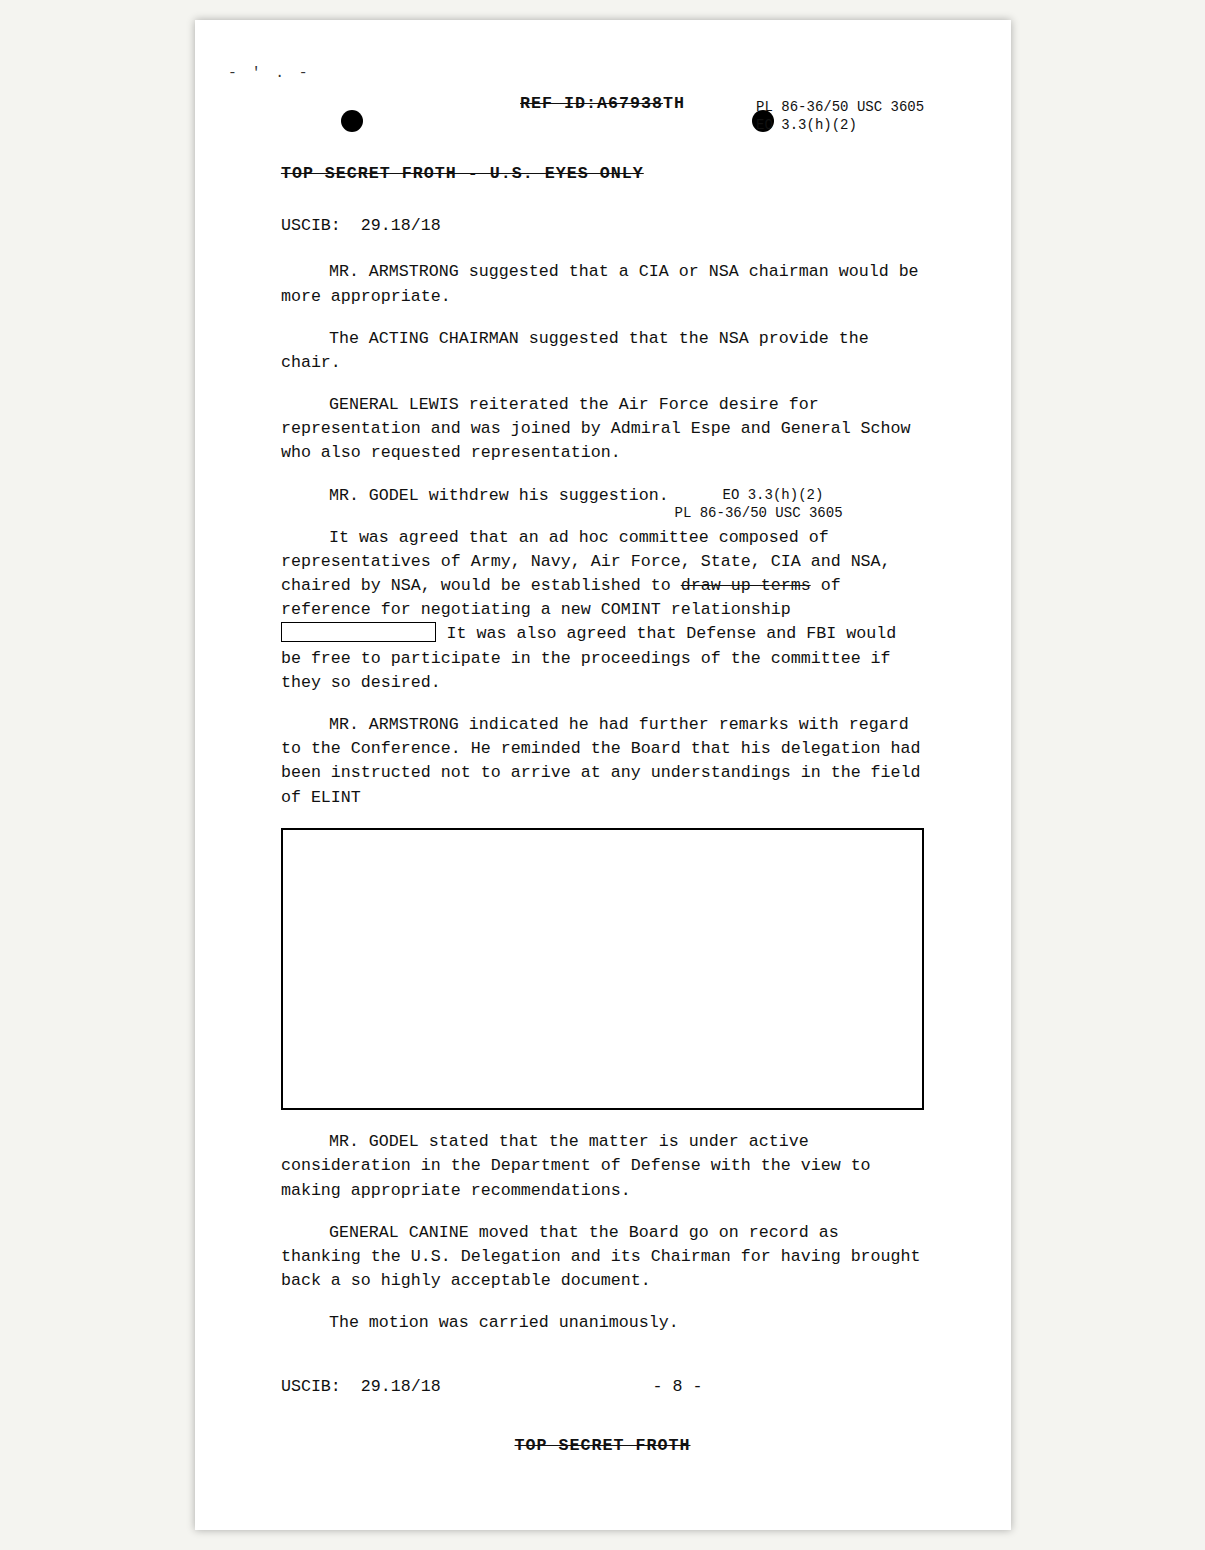- ' . -
REF ID:A67938 TH
PL 86-36/50 USC 3605
EO 3.3(h)(2)
TOP SECRET FROTH - U.S. EYES ONLY
USCIB: 29.18/18
MR. ARMSTRONG suggested that a CIA or NSA chairman would be more appropriate.
The ACTING CHAIRMAN suggested that the NSA provide the chair.
GENERAL LEWIS reiterated the Air Force desire for representation and was joined by Admiral Espe and General Schow who also requested representation.
EO 3.3(h)(2)
PL 86-36/50 USC 3605 MR. GODEL withdrew his suggestion.
It was agreed that an ad hoc committee composed of representatives of Army, Navy, Air Force, State, CIA and NSA, chaired by NSA, would be established to draw up terms of reference for negotiating a new COMINT relationship It was also agreed that Defense and FBI would be free to participate in the proceedings of the committee if they so desired.
MR. ARMSTRONG indicated he had further remarks with regard to the Conference. He reminded the Board that his delegation had been instructed not to arrive at any understandings in the field of ELINT
MR. GODEL stated that the matter is under active consideration in the Department of Defense with the view to making appropriate recommendations.
GENERAL CANINE moved that the Board go on record as thanking the U.S. Delegation and its Chairman for having brought back a so highly acceptable document.
The motion was carried unanimously.
USCIB: 29.18/18 - 8 -
TOP SECRET FROTH